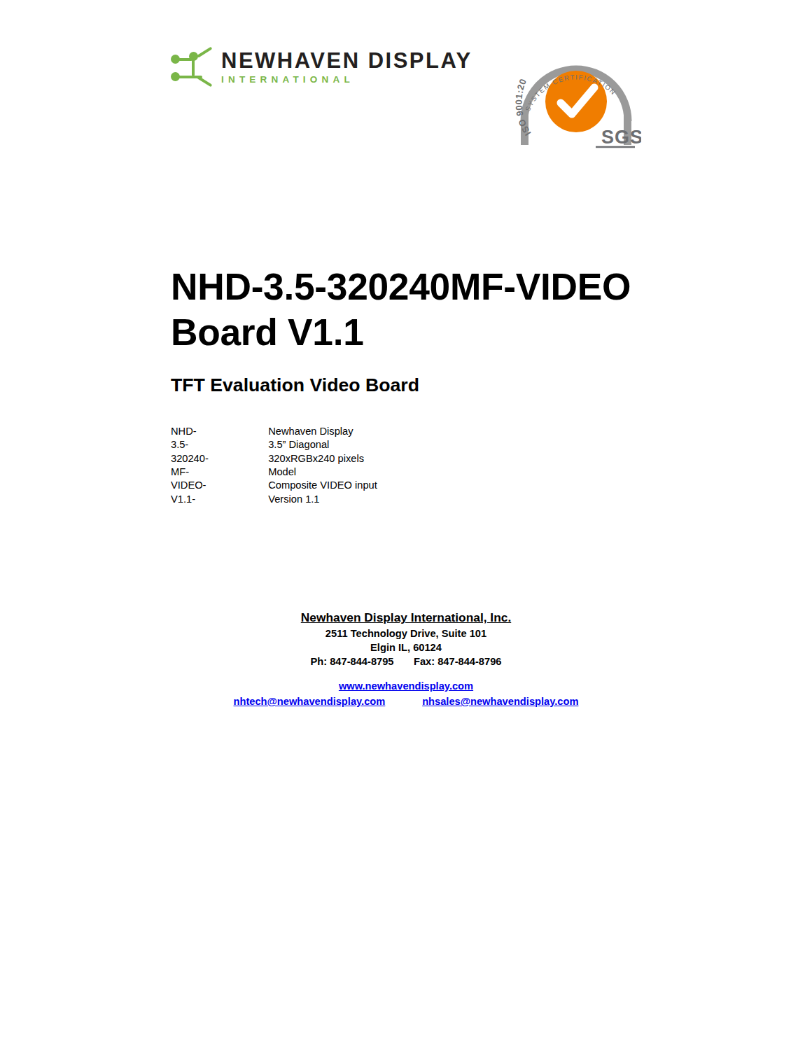NEWHAVEN DISPLAY
INTERNATIONAL
SGS SYSTEM CERTIFICATION ISO 9001:2008
NHD-3.5-320240MF-VIDEO Board V1.1
TFT Evaluation Video Board
| NHD- | Newhaven Display |
| 3.5- | 3.5” Diagonal |
| 320240- | 320xRGBx240 pixels |
| MF- | Model |
| VIDEO- | Composite VIDEO input |
| V1.1- | Version 1.1 |
Newhaven Display International, Inc.
2511 Technology Drive, Suite 101
Elgin IL, 60124
Ph: 847-844-8795 Fax: 847-844-8796
www.newhavendisplay.com
nhtech@newhavendisplay.com nhsales@newhavendisplay.com